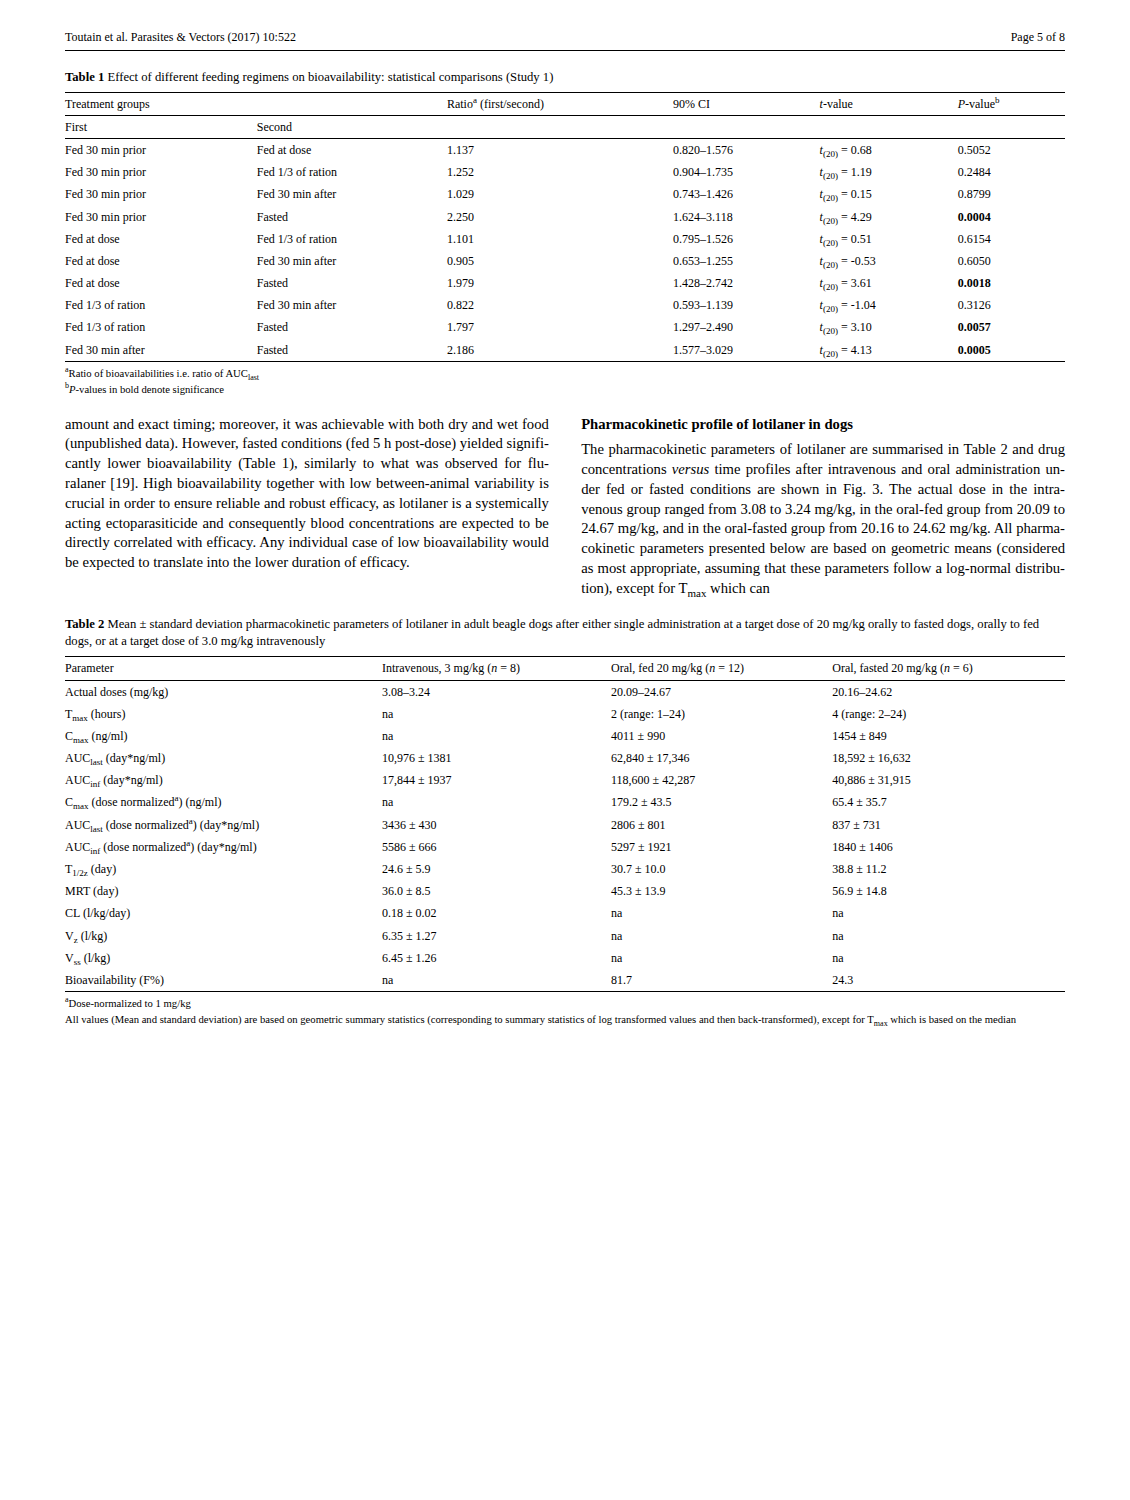Toutain et al. Parasites & Vectors (2017) 10:522 Page 5 of 8
Table 1 Effect of different feeding regimens on bioavailability: statistical comparisons (Study 1)
| Treatment groups | Ratio a (first/second) | 90% CI | t -value | P -value b |
| --- | --- | --- | --- | --- |
| First | Second | | | | |
| Fed 30 min prior | Fed at dose | 1.137 | 0.820–1.576 | t (20) = 0.68 | 0.5052 |
| Fed 30 min prior | Fed 1/3 of ration | 1.252 | 0.904–1.735 | t (20) = 1.19 | 0.2484 |
| Fed 30 min prior | Fed 30 min after | 1.029 | 0.743–1.426 | t (20) = 0.15 | 0.8799 |
| Fed 30 min prior | Fasted | 2.250 | 1.624–3.118 | t (20) = 4.29 | 0.0004 |
| Fed at dose | Fed 1/3 of ration | 1.101 | 0.795–1.526 | t (20) = 0.51 | 0.6154 |
| Fed at dose | Fed 30 min after | 0.905 | 0.653–1.255 | t (20) = -0.53 | 0.6050 |
| Fed at dose | Fasted | 1.979 | 1.428–2.742 | t (20) = 3.61 | 0.0018 |
| Fed 1/3 of ration | Fed 30 min after | 0.822 | 0.593–1.139 | t (20) = -1.04 | 0.3126 |
| Fed 1/3 of ration | Fasted | 1.797 | 1.297–2.490 | t (20) = 3.10 | 0.0057 |
| Fed 30 min after | Fasted | 2.186 | 1.577–3.029 | t (20) = 4.13 | 0.0005 |
aRatio of bioavailabilities i.e. ratio of AUClast
bP-values in bold denote significance
amount and exact timing; moreover, it was achievable with both dry and wet food (unpublished data). However, fasted conditions (fed 5 h post-dose) yielded significantly lower bioavailability (Table 1), similarly to what was observed for fluralaner [19]. High bioavailability together with low between-animal variability is crucial in order to ensure reliable and robust efficacy, as lotilaner is a systemically acting ectoparasiticide and consequently blood concentrations are expected to be directly correlated with efficacy. Any individual case of low bioavailability would be expected to translate into the lower duration of efficacy.
Pharmacokinetic profile of lotilaner in dogs
The pharmacokinetic parameters of lotilaner are summarised in Table 2 and drug concentrations versus time profiles after intravenous and oral administration under fed or fasted conditions are shown in Fig. 3. The actual dose in the intravenous group ranged from 3.08 to 3.24 mg/kg, in the oral-fed group from 20.09 to 24.67 mg/kg, and in the oral-fasted group from 20.16 to 24.62 mg/kg. All pharmacokinetic parameters presented below are based on geometric means (considered as most appropriate, assuming that these parameters follow a log-normal distribution), except for Tmax which can
Table 2 Mean ± standard deviation pharmacokinetic parameters of lotilaner in adult beagle dogs after either single administration at a target dose of 20 mg/kg orally to fasted dogs, orally to fed dogs, or at a target dose of 3.0 mg/kg intravenously
| Parameter | Intravenous, 3 mg/kg ( n = 8) | Oral, fed 20 mg/kg ( n = 12) | Oral, fasted 20 mg/kg ( n = 6) |
| --- | --- | --- | --- |
| Actual doses (mg/kg) | 3.08–3.24 | 20.09–24.67 | 20.16–24.62 |
| T max (hours) | na | 2 (range: 1–24) | 4 (range: 2–24) |
| C max (ng/ml) | na | 4011 ± 990 | 1454 ± 849 |
| AUC last (day*ng/ml) | 10,976 ± 1381 | 62,840 ± 17,346 | 18,592 ± 16,632 |
| AUC inf (day*ng/ml) | 17,844 ± 1937 | 118,600 ± 42,287 | 40,886 ± 31,915 |
| C max (dose normalized a ) (ng/ml) | na | 179.2 ± 43.5 | 65.4 ± 35.7 |
| AUC last (dose normalized a ) (day*ng/ml) | 3436 ± 430 | 2806 ± 801 | 837 ± 731 |
| AUC inf (dose normalized a ) (day*ng/ml) | 5586 ± 666 | 5297 ± 1921 | 1840 ± 1406 |
| T 1/2z (day) | 24.6 ± 5.9 | 30.7 ± 10.0 | 38.8 ± 11.2 |
| MRT (day) | 36.0 ± 8.5 | 45.3 ± 13.9 | 56.9 ± 14.8 |
| CL (l/kg/day) | 0.18 ± 0.02 | na | na |
| V z (l/kg) | 6.35 ± 1.27 | na | na |
| V ss (l/kg) | 6.45 ± 1.26 | na | na |
| Bioavailability (F%) | na | 81.7 | 24.3 |
aDose-normalized to 1 mg/kg
All values (Mean and standard deviation) are based on geometric summary statistics (corresponding to summary statistics of log transformed values and then back-transformed), except for Tmax which is based on the median